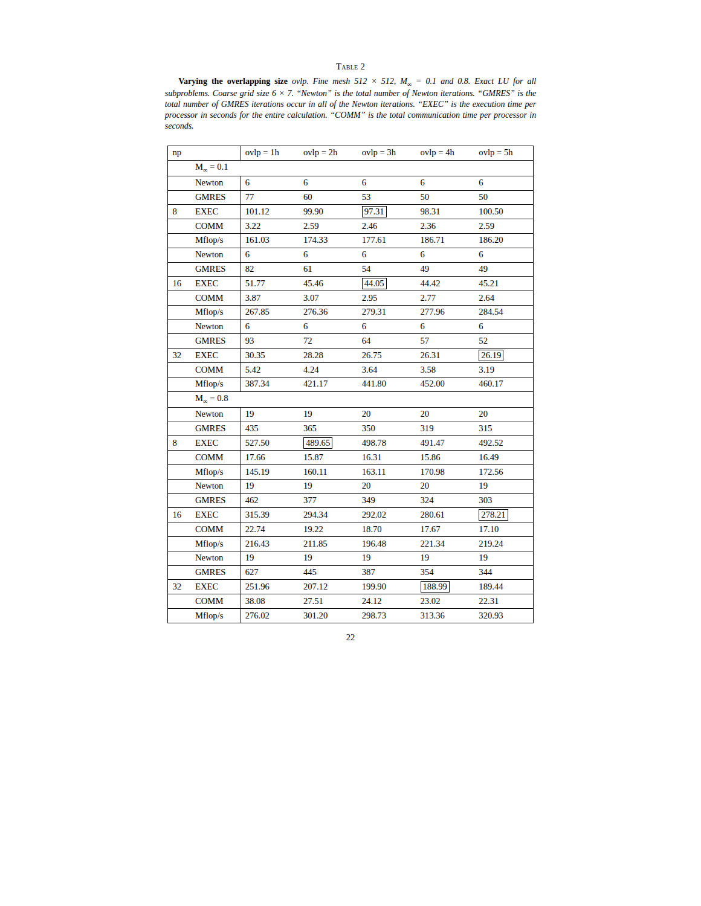Table 2
Varying the overlapping size ovlp. Fine mesh 512 × 512, M∞ = 0.1 and 0.8. Exact LU for all subproblems. Coarse grid size 6 × 7. “Newton” is the total number of Newton iterations. “GMRES” is the total number of GMRES iterations occur in all of the Newton iterations. “EXEC” is the execution time per processor in seconds for the entire calculation. “COMM” is the total communication time per processor in seconds.
| np | | ovlp = 1h | ovlp = 2h | ovlp = 3h | ovlp = 4h | ovlp = 5h |
| | M ∞ = 0.1 |
| | Newton | 6 | 6 | 6 | 6 | 6 |
| | GMRES | 77 | 60 | 53 | 50 | 50 |
| 8 | EXEC | 101.12 | 99.90 | 97.31 | 98.31 | 100.50 |
| | COMM | 3.22 | 2.59 | 2.46 | 2.36 | 2.59 |
| | Mflop/s | 161.03 | 174.33 | 177.61 | 186.71 | 186.20 |
| | Newton | 6 | 6 | 6 | 6 | 6 |
| | GMRES | 82 | 61 | 54 | 49 | 49 |
| 16 | EXEC | 51.77 | 45.46 | 44.05 | 44.42 | 45.21 |
| | COMM | 3.87 | 3.07 | 2.95 | 2.77 | 2.64 |
| | Mflop/s | 267.85 | 276.36 | 279.31 | 277.96 | 284.54 |
| | Newton | 6 | 6 | 6 | 6 | 6 |
| | GMRES | 93 | 72 | 64 | 57 | 52 |
| 32 | EXEC | 30.35 | 28.28 | 26.75 | 26.31 | 26.19 |
| | COMM | 5.42 | 4.24 | 3.64 | 3.58 | 3.19 |
| | Mflop/s | 387.34 | 421.17 | 441.80 | 452.00 | 460.17 |
| | M ∞ = 0.8 |
| | Newton | 19 | 19 | 20 | 20 | 20 |
| | GMRES | 435 | 365 | 350 | 319 | 315 |
| 8 | EXEC | 527.50 | 489.65 | 498.78 | 491.47 | 492.52 |
| | COMM | 17.66 | 15.87 | 16.31 | 15.86 | 16.49 |
| | Mflop/s | 145.19 | 160.11 | 163.11 | 170.98 | 172.56 |
| | Newton | 19 | 19 | 20 | 20 | 19 |
| | GMRES | 462 | 377 | 349 | 324 | 303 |
| 16 | EXEC | 315.39 | 294.34 | 292.02 | 280.61 | 278.21 |
| | COMM | 22.74 | 19.22 | 18.70 | 17.67 | 17.10 |
| | Mflop/s | 216.43 | 211.85 | 196.48 | 221.34 | 219.24 |
| | Newton | 19 | 19 | 19 | 19 | 19 |
| | GMRES | 627 | 445 | 387 | 354 | 344 |
| 32 | EXEC | 251.96 | 207.12 | 199.90 | 188.99 | 189.44 |
| | COMM | 38.08 | 27.51 | 24.12 | 23.02 | 22.31 |
| | Mflop/s | 276.02 | 301.20 | 298.73 | 313.36 | 320.93 |
22